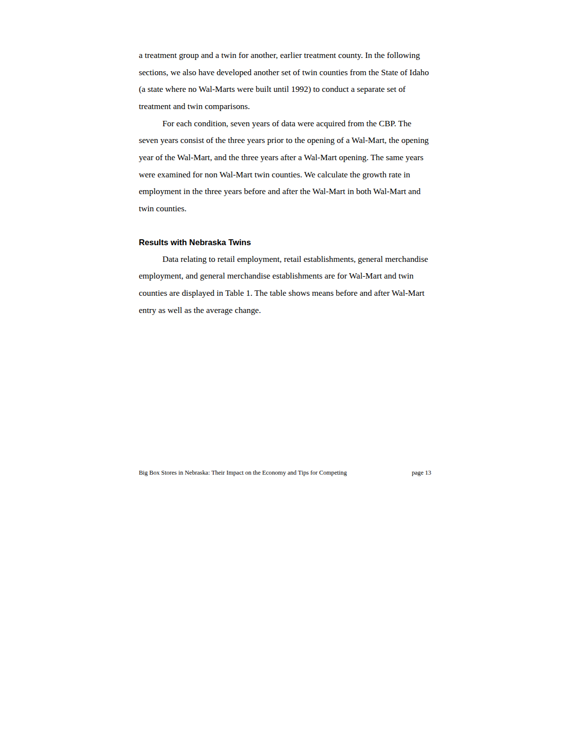a treatment group and a twin for another, earlier treatment county. In the following sections, we also have developed another set of twin counties from the State of Idaho (a state where no Wal-Marts were built until 1992) to conduct a separate set of treatment and twin comparisons.
For each condition, seven years of data were acquired from the CBP. The seven years consist of the three years prior to the opening of a Wal-Mart, the opening year of the Wal-Mart, and the three years after a Wal-Mart opening. The same years were examined for non Wal-Mart twin counties. We calculate the growth rate in employment in the three years before and after the Wal-Mart in both Wal-Mart and twin counties.
Results with Nebraska Twins
Data relating to retail employment, retail establishments, general merchandise employment, and general merchandise establishments are for Wal-Mart and twin counties are displayed in Table 1. The table shows means before and after Wal-Mart entry as well as the average change.
Big Box Stores in Nebraska: Their Impact on the Economy and Tips for Competing page 13